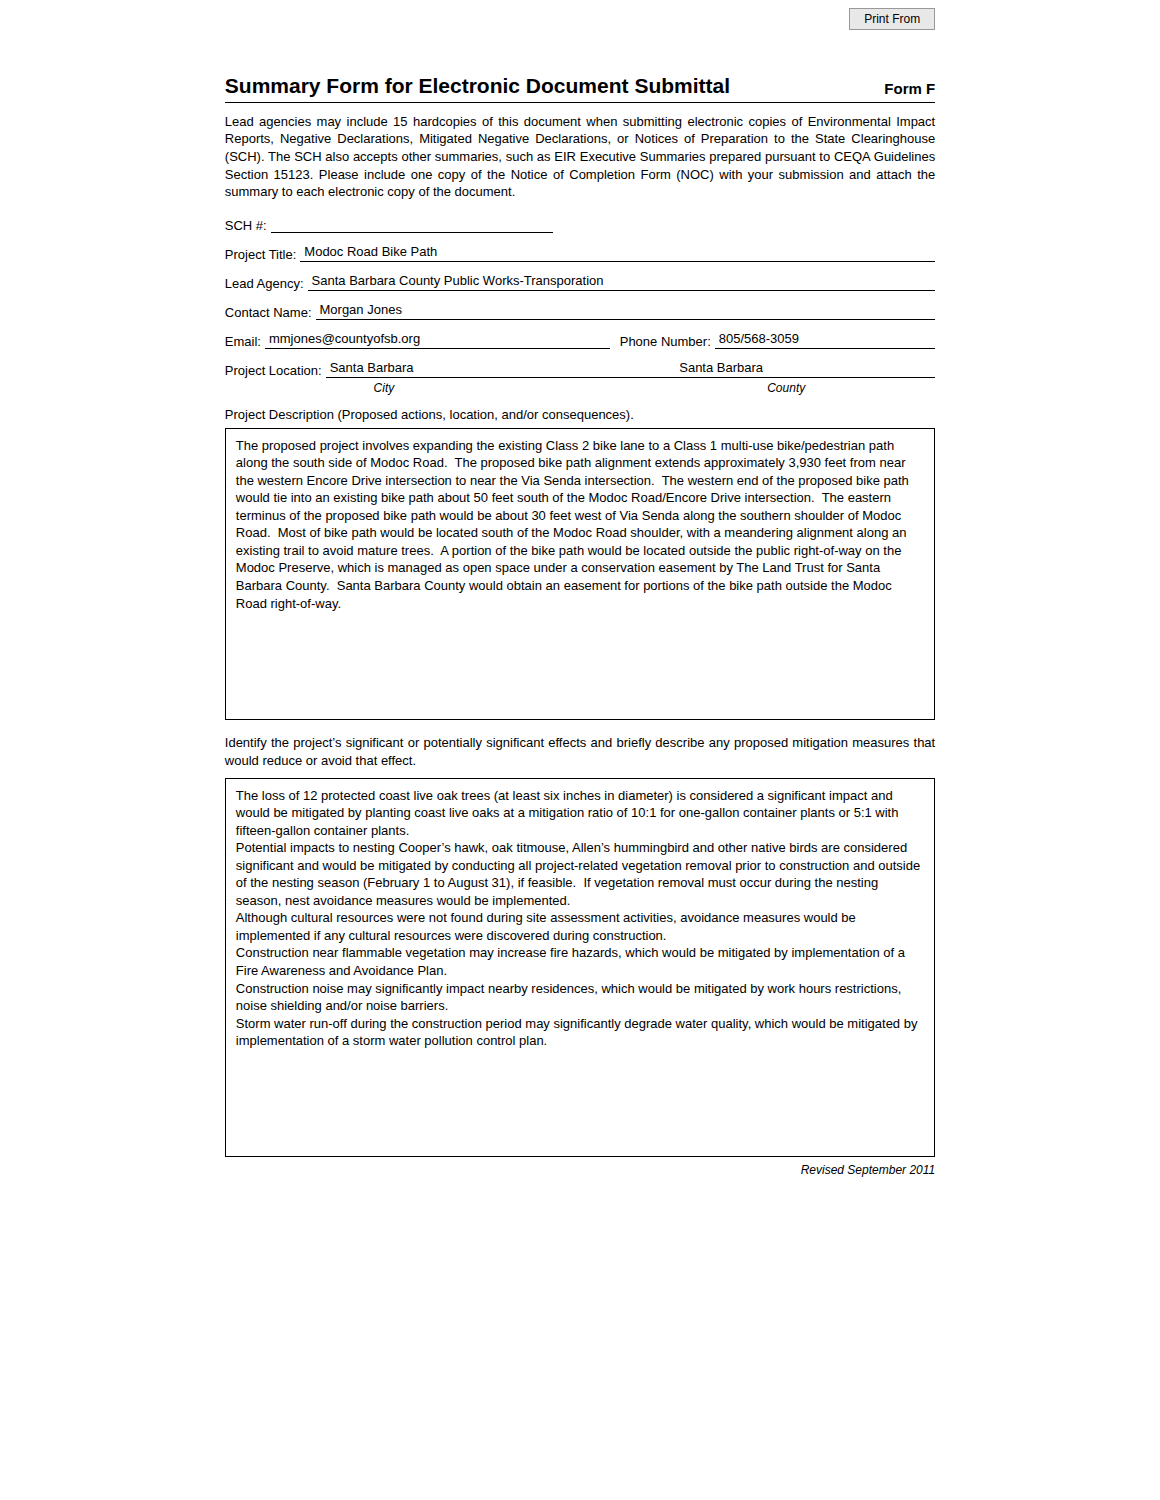Print From
Summary Form for Electronic Document Submittal
Form F
Lead agencies may include 15 hardcopies of this document when submitting electronic copies of Environmental Impact Reports, Negative Declarations, Mitigated Negative Declarations, or Notices of Preparation to the State Clearinghouse (SCH). The SCH also accepts other summaries, such as EIR Executive Summaries prepared pursuant to CEQA Guidelines Section 15123. Please include one copy of the Notice of Completion Form (NOC) with your submission and attach the summary to each electronic copy of the document.
SCH #:
Project Title: Modoc Road Bike Path
Lead Agency: Santa Barbara County Public Works-Transporation
Contact Name: Morgan Jones
Email: mmjones@countyofsb.org Phone Number: 805/568-3059
Project Location: Santa Barbara Santa Barbara
City
County
Project Description (Proposed actions, location, and/or consequences).
The proposed project involves expanding the existing Class 2 bike lane to a Class 1 multi-use bike/pedestrian path along the south side of Modoc Road. The proposed bike path alignment extends approximately 3,930 feet from near the western Encore Drive intersection to near the Via Senda intersection. The western end of the proposed bike path would tie into an existing bike path about 50 feet south of the Modoc Road/Encore Drive intersection. The eastern terminus of the proposed bike path would be about 30 feet west of Via Senda along the southern shoulder of Modoc Road. Most of bike path would be located south of the Modoc Road shoulder, with a meandering alignment along an existing trail to avoid mature trees. A portion of the bike path would be located outside the public right-of-way on the Modoc Preserve, which is managed as open space under a conservation easement by The Land Trust for Santa Barbara County. Santa Barbara County would obtain an easement for portions of the bike path outside the Modoc Road right-of-way.
Identify the project’s significant or potentially significant effects and briefly describe any proposed mitigation measures that would reduce or avoid that effect.
The loss of 12 protected coast live oak trees (at least six inches in diameter) is considered a significant impact and would be mitigated by planting coast live oaks at a mitigation ratio of 10:1 for one-gallon container plants or 5:1 with fifteen-gallon container plants.
Potential impacts to nesting Cooper’s hawk, oak titmouse, Allen’s hummingbird and other native birds are considered significant and would be mitigated by conducting all project-related vegetation removal prior to construction and outside of the nesting season (February 1 to August 31), if feasible. If vegetation removal must occur during the nesting season, nest avoidance measures would be implemented.
Although cultural resources were not found during site assessment activities, avoidance measures would be implemented if any cultural resources were discovered during construction.
Construction near flammable vegetation may increase fire hazards, which would be mitigated by implementation of a Fire Awareness and Avoidance Plan.
Construction noise may significantly impact nearby residences, which would be mitigated by work hours restrictions, noise shielding and/or noise barriers.
Storm water run-off during the construction period may significantly degrade water quality, which would be mitigated by implementation of a storm water pollution control plan.
Revised September 2011